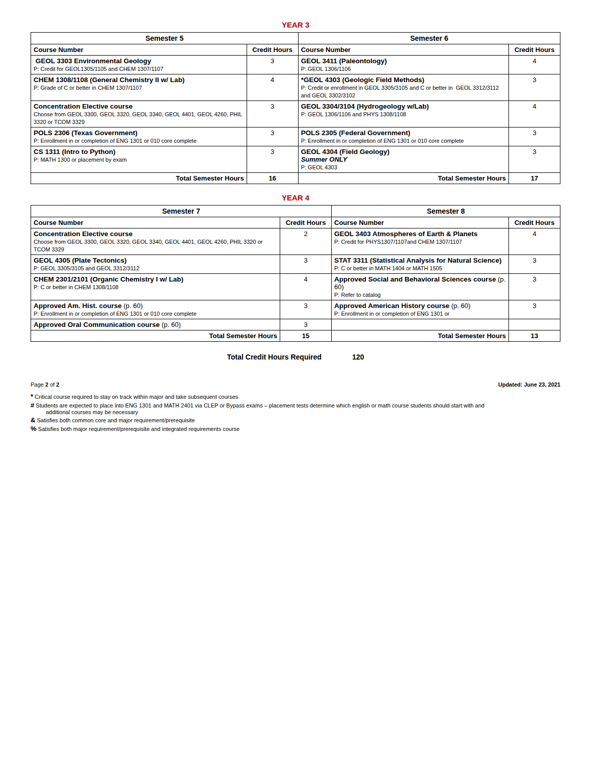YEAR 3
| Semester 5 | Semester 6 |
| --- | --- |
| Course Number | Credit Hours | Course Number | Credit Hours |
| GEOL 3303 Environmental Geology P: Credit for GEOL1305/1105 and CHEM 1307/1107 | 3 | GEOL 3411 (Paleontology) P: GEOL 1306/1106 | 4 |
| CHEM 1308/1108 (General Chemistry II w/ Lab) P: Grade of C or better in CHEM 1307/1107 | 4 | *GEOL 4303 (Geologic Field Methods) P: Credit or enrollment in GEOL 3305/3105 and C or better in GEOL 3312/3112 and GEOL 3302/3102 | 3 |
| Concentration Elective course Choose from GEOL 3300, GEOL 3320, GEOL 3340, GEOL 4401, GEOL 4260, PHIL 3320 or TCOM 3329 | 3 | GEOL 3304/3104 (Hydrogeology w/Lab) P: GEOL 1306/1106 and PHYS 1308/1108 | 4 |
| POLS 2306 (Texas Government) P: Enrollment in or completion of ENG 1301 or 010 core complete | 3 | POLS 2305 (Federal Government) P: Enrollment in or completion of ENG 1301 or 010 core complete | 3 |
| CS 1311 (Intro to Python) P: MATH 1300 or placement by exam | 3 | GEOL 4304 (Field Geology) Summer ONLY P: GEOL 4303 | 3 |
| Total Semester Hours | 16 | Total Semester Hours | 17 |
YEAR 4
| Semester 7 | Semester 8 |
| --- | --- |
| Course Number | Credit Hours | Course Number | Credit Hours |
| Concentration Elective course Choose from GEOL 3300, GEOL 3320, GEOL 3340, GEOL 4401, GEOL 4260, PHIL 3320 or TCOM 3329 | 2 | GEOL 3403 Atmospheres of Earth & Planets P: Credit for PHYS1307/1107and CHEM 1307/1107 | 4 |
| GEOL 4305 (Plate Tectonics) P: GEOL 3305/3105 and GEOL 3312/3112 | 3 | STAT 3311 (Statistical Analysis for Natural Science) P: C or better in MATH 1404 or MATH 1505 | 3 |
| CHEM 2301/2101 (Organic Chemistry I w/ Lab) P: C or better in CHEM 1308/1108 | 4 | Approved Social and Behavioral Sciences course (p. 60) P: Refer to catalog | 3 |
| Approved Am. Hist. course (p. 60) P: Enrollment in or completion of ENG 1301 or 010 core complete | 3 | Approved American History course (p. 60) P: Enrollment in or completion of ENG 1301 or | 3 |
| Approved Oral Communication course (p. 60) | 3 | | |
| Total Semester Hours | 15 | Total Semester Hours | 13 |
Total Credit Hours Required120
Page 2 of 2 Updated: June 23, 2021
* Critical course required to stay on track within major and take subsequent courses
# Students are expected to place into ENG 1301 and MATH 2401 via CLEP or Bypass exams – placement tests determine which english or math course students should start with and additional courses may be necessary
& Satisfies both common core and major requirement/prerequisite
% Satisfies both major requirement/prerequisite and integrated requirements course